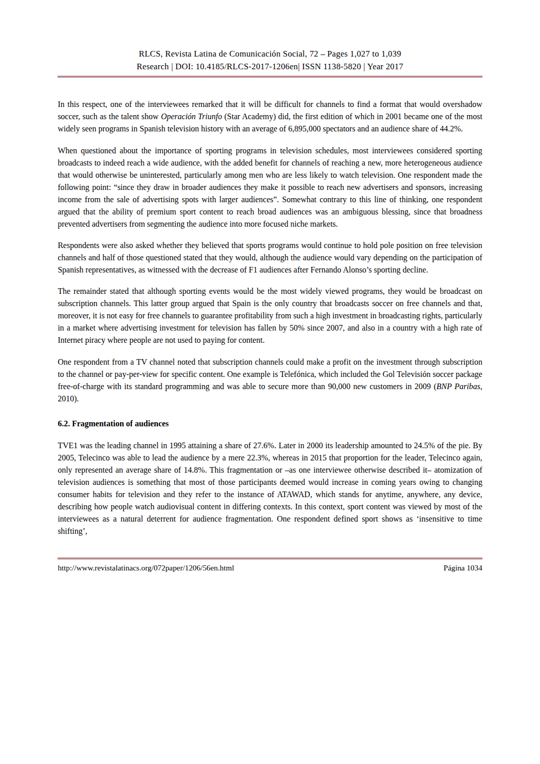RLCS, Revista Latina de Comunicación Social, 72 – Pages 1,027 to 1,039 Research | DOI: 10.4185/RLCS-2017-1206en| ISSN 1138-5820 | Year 2017
In this respect, one of the interviewees remarked that it will be difficult for channels to find a format that would overshadow soccer, such as the talent show Operación Triunfo (Star Academy) did, the first edition of which in 2001 became one of the most widely seen programs in Spanish television history with an average of 6,895,000 spectators and an audience share of 44.2%.
When questioned about the importance of sporting programs in television schedules, most interviewees considered sporting broadcasts to indeed reach a wide audience, with the added benefit for channels of reaching a new, more heterogeneous audience that would otherwise be uninterested, particularly among men who are less likely to watch television. One respondent made the following point: “since they draw in broader audiences they make it possible to reach new advertisers and sponsors, increasing income from the sale of advertising spots with larger audiences”. Somewhat contrary to this line of thinking, one respondent argued that the ability of premium sport content to reach broad audiences was an ambiguous blessing, since that broadness prevented advertisers from segmenting the audience into more focused niche markets.
Respondents were also asked whether they believed that sports programs would continue to hold pole position on free television channels and half of those questioned stated that they would, although the audience would vary depending on the participation of Spanish representatives, as witnessed with the decrease of F1 audiences after Fernando Alonso’s sporting decline.
The remainder stated that although sporting events would be the most widely viewed programs, they would be broadcast on subscription channels. This latter group argued that Spain is the only country that broadcasts soccer on free channels and that, moreover, it is not easy for free channels to guarantee profitability from such a high investment in broadcasting rights, particularly in a market where advertising investment for television has fallen by 50% since 2007, and also in a country with a high rate of Internet piracy where people are not used to paying for content.
One respondent from a TV channel noted that subscription channels could make a profit on the investment through subscription to the channel or pay-per-view for specific content. One example is Telefónica, which included the Gol Televisión soccer package free-of-charge with its standard programming and was able to secure more than 90,000 new customers in 2009 (BNP Paribas, 2010).
6.2. Fragmentation of audiences
TVE1 was the leading channel in 1995 attaining a share of 27.6%. Later in 2000 its leadership amounted to 24.5% of the pie. By 2005, Telecinco was able to lead the audience by a mere 22.3%, whereas in 2015 that proportion for the leader, Telecinco again, only represented an average share of 14.8%. This fragmentation or –as one interviewee otherwise described it– atomization of television audiences is something that most of those participants deemed would increase in coming years owing to changing consumer habits for television and they refer to the instance of ATAWAD, which stands for anytime, anywhere, any device, describing how people watch audiovisual content in differing contexts. In this context, sport content was viewed by most of the interviewees as a natural deterrent for audience fragmentation. One respondent defined sport shows as ‘insensitive to time shifting’,
http://www.revistalatinacs.org/072paper/1206/56en.html Página 1034